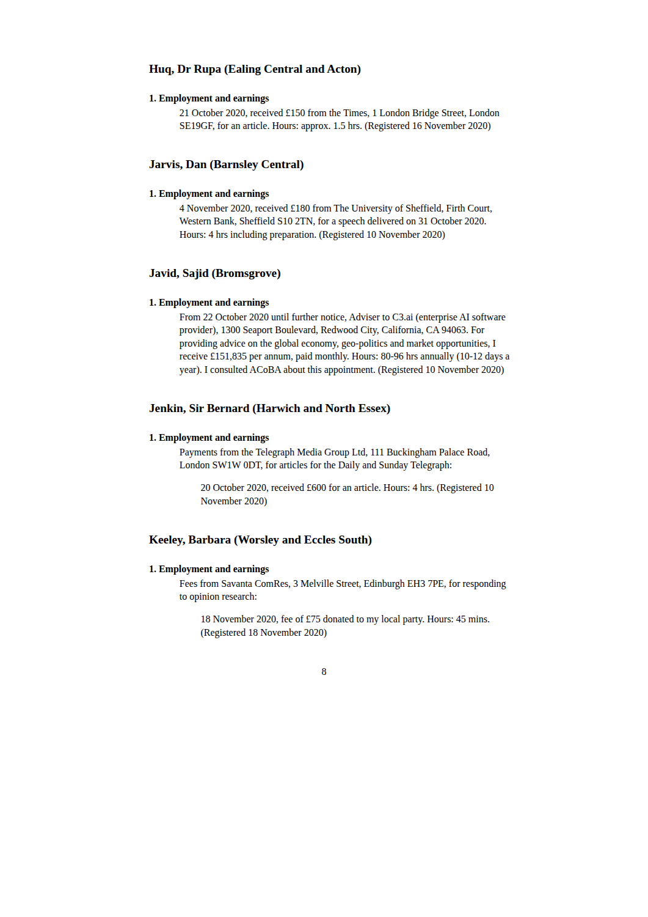Huq, Dr Rupa (Ealing Central and Acton)
1. Employment and earnings
21 October 2020, received £150 from the Times, 1 London Bridge Street, London SE19GF, for an article. Hours: approx. 1.5 hrs. (Registered 16 November 2020)
Jarvis, Dan (Barnsley Central)
1. Employment and earnings
4 November 2020, received £180 from The University of Sheffield, Firth Court, Western Bank, Sheffield S10 2TN, for a speech delivered on 31 October 2020. Hours: 4 hrs including preparation. (Registered 10 November 2020)
Javid, Sajid (Bromsgrove)
1. Employment and earnings
From 22 October 2020 until further notice, Adviser to C3.ai (enterprise AI software provider), 1300 Seaport Boulevard, Redwood City, California, CA 94063. For providing advice on the global economy, geo-politics and market opportunities, I receive £151,835 per annum, paid monthly. Hours: 80-96 hrs annually (10-12 days a year). I consulted ACoBA about this appointment. (Registered 10 November 2020)
Jenkin, Sir Bernard (Harwich and North Essex)
1. Employment and earnings
Payments from the Telegraph Media Group Ltd, 111 Buckingham Palace Road, London SW1W 0DT, for articles for the Daily and Sunday Telegraph:
20 October 2020, received £600 for an article. Hours: 4 hrs. (Registered 10 November 2020)
Keeley, Barbara (Worsley and Eccles South)
1. Employment and earnings
Fees from Savanta ComRes, 3 Melville Street, Edinburgh EH3 7PE, for responding to opinion research:
18 November 2020, fee of £75 donated to my local party. Hours: 45 mins. (Registered 18 November 2020)
8